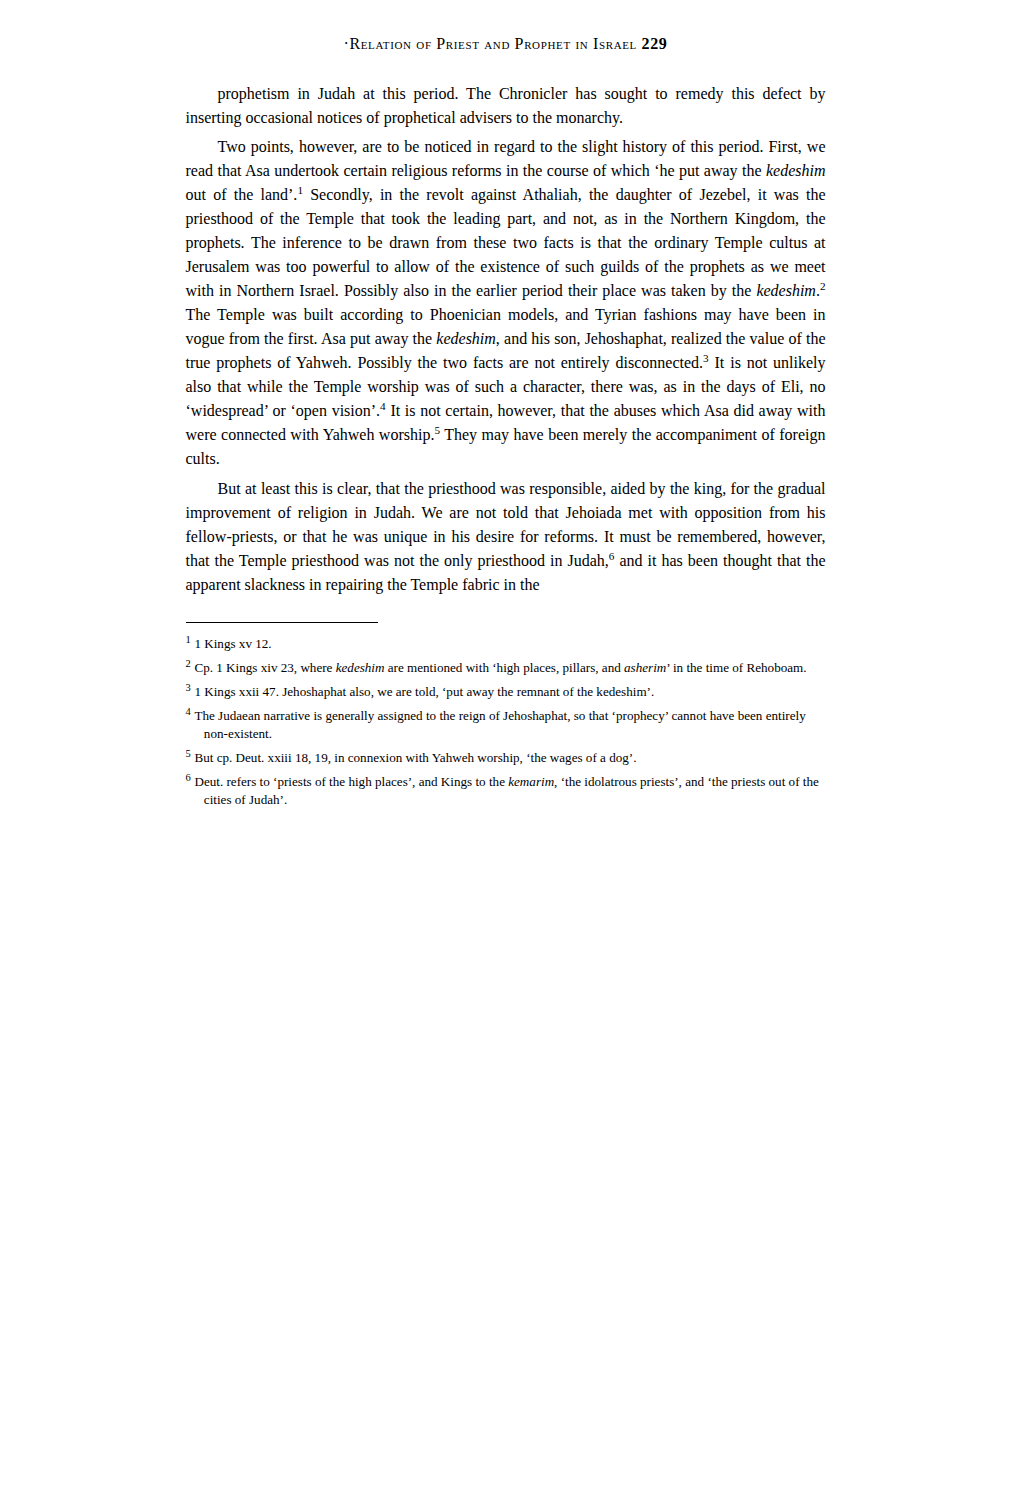·Relation of Priest and Prophet in Israel 229
prophetism in Judah at this period. The Chronicler has sought to remedy this defect by inserting occasional notices of prophetical advisers to the monarchy.
Two points, however, are to be noticed in regard to the slight history of this period. First, we read that Asa undertook certain religious reforms in the course of which ‘he put away the kedeshim out of the land’.1 Secondly, in the revolt against Athaliah, the daughter of Jezebel, it was the priesthood of the Temple that took the leading part, and not, as in the Northern Kingdom, the prophets. The inference to be drawn from these two facts is that the ordinary Temple cultus at Jerusalem was too powerful to allow of the existence of such guilds of the prophets as we meet with in Northern Israel. Possibly also in the earlier period their place was taken by the kedeshim.2 The Temple was built according to Phoenician models, and Tyrian fashions may have been in vogue from the first. Asa put away the kedeshim, and his son, Jehoshaphat, realized the value of the true prophets of Yahweh. Possibly the two facts are not entirely disconnected.3 It is not unlikely also that while the Temple worship was of such a character, there was, as in the days of Eli, no ‘widespread’ or ‘open vision’.4 It is not certain, however, that the abuses which Asa did away with were connected with Yahweh worship.5 They may have been merely the accompaniment of foreign cults.
But at least this is clear, that the priesthood was responsible, aided by the king, for the gradual improvement of religion in Judah. We are not told that Jehoiada met with opposition from his fellow-priests, or that he was unique in his desire for reforms. It must be remembered, however, that the Temple priesthood was not the only priesthood in Judah,6 and it has been thought that the apparent slackness in repairing the Temple fabric in the
11 Kings xv 12.
2 Cp. 1 Kings xiv 23, where kedeshim are mentioned with ‘high places, pillars, and asherim’ in the time of Rehoboam.
31 Kings xxii 47. Jehoshaphat also, we are told, ‘put away the remnant of the kedeshim’.
4 The Judaean narrative is generally assigned to the reign of Jehoshaphat, so that ‘prophecy’ cannot have been entirely non-existent.
5 But cp. Deut. xxiii 18, 19, in connexion with Yahweh worship, ‘the wages of a dog’.
6 Deut. refers to ‘priests of the high places’, and Kings to the kemarim, ‘the idolatrous priests’, and ‘the priests out of the cities of Judah’.